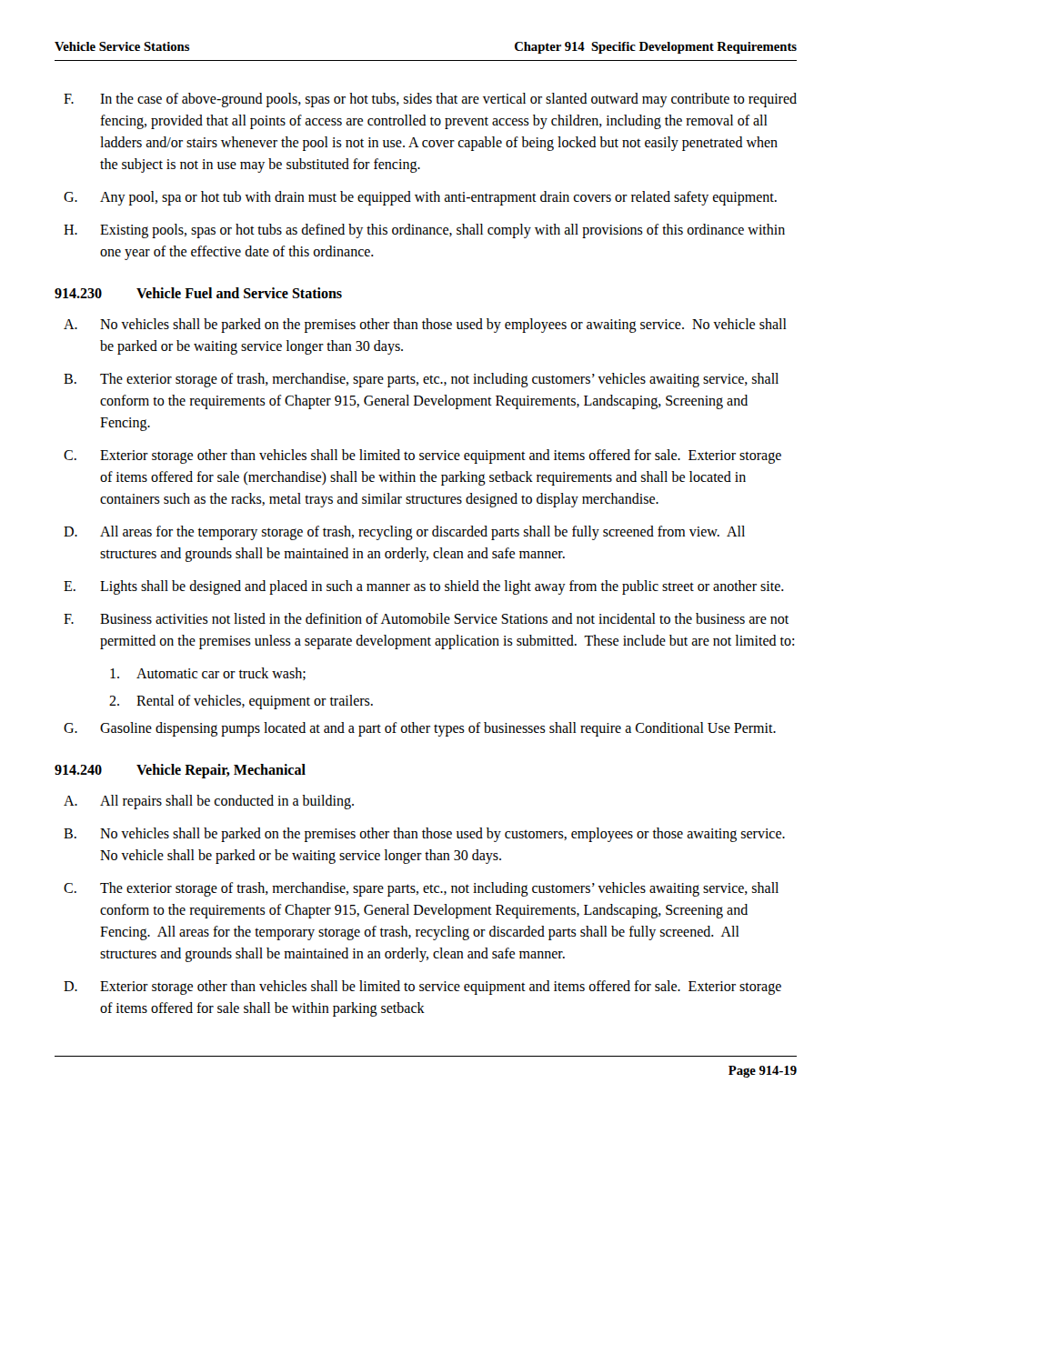Vehicle Service Stations
Chapter 914 Specific Development Requirements
F.
In the case of above-ground pools, spas or hot tubs, sides that are vertical or slanted outward may contribute to required fencing, provided that all points of access are controlled to prevent access by children, including the removal of all ladders and/or stairs whenever the pool is not in use. A cover capable of being locked but not easily penetrated when the subject is not in use may be substituted for fencing.
G.
Any pool, spa or hot tub with drain must be equipped with anti-entrapment drain covers or related safety equipment.
H.
Existing pools, spas or hot tubs as defined by this ordinance, shall comply with all provisions of this ordinance within one year of the effective date of this ordinance.
914.230 Vehicle Fuel and Service Stations
A.
No vehicles shall be parked on the premises other than those used by employees or awaiting service. No vehicle shall be parked or be waiting service longer than 30 days.
B.
The exterior storage of trash, merchandise, spare parts, etc., not including customers’ vehicles awaiting service, shall conform to the requirements of Chapter 915, General Development Requirements, Landscaping, Screening and Fencing.
C.
Exterior storage other than vehicles shall be limited to service equipment and items offered for sale. Exterior storage of items offered for sale (merchandise) shall be within the parking setback requirements and shall be located in containers such as the racks, metal trays and similar structures designed to display merchandise.
D.
All areas for the temporary storage of trash, recycling or discarded parts shall be fully screened from view. All structures and grounds shall be maintained in an orderly, clean and safe manner.
E.
Lights shall be designed and placed in such a manner as to shield the light away from the public street or another site.
F.
Business activities not listed in the definition of Automobile Service Stations and not incidental to the business are not permitted on the premises unless a separate development application is submitted. These include but are not limited to:
1.
Automatic car or truck wash;
2.
Rental of vehicles, equipment or trailers.
G.
Gasoline dispensing pumps located at and a part of other types of businesses shall require a Conditional Use Permit.
914.240 Vehicle Repair, Mechanical
A.
All repairs shall be conducted in a building.
B.
No vehicles shall be parked on the premises other than those used by customers, employees or those awaiting service. No vehicle shall be parked or be waiting service longer than 30 days.
C.
The exterior storage of trash, merchandise, spare parts, etc., not including customers’ vehicles awaiting service, shall conform to the requirements of Chapter 915, General Development Requirements, Landscaping, Screening and Fencing. All areas for the temporary storage of trash, recycling or discarded parts shall be fully screened. All structures and grounds shall be maintained in an orderly, clean and safe manner.
D.
Exterior storage other than vehicles shall be limited to service equipment and items offered for sale. Exterior storage of items offered for sale shall be within parking setback
Page 914-19